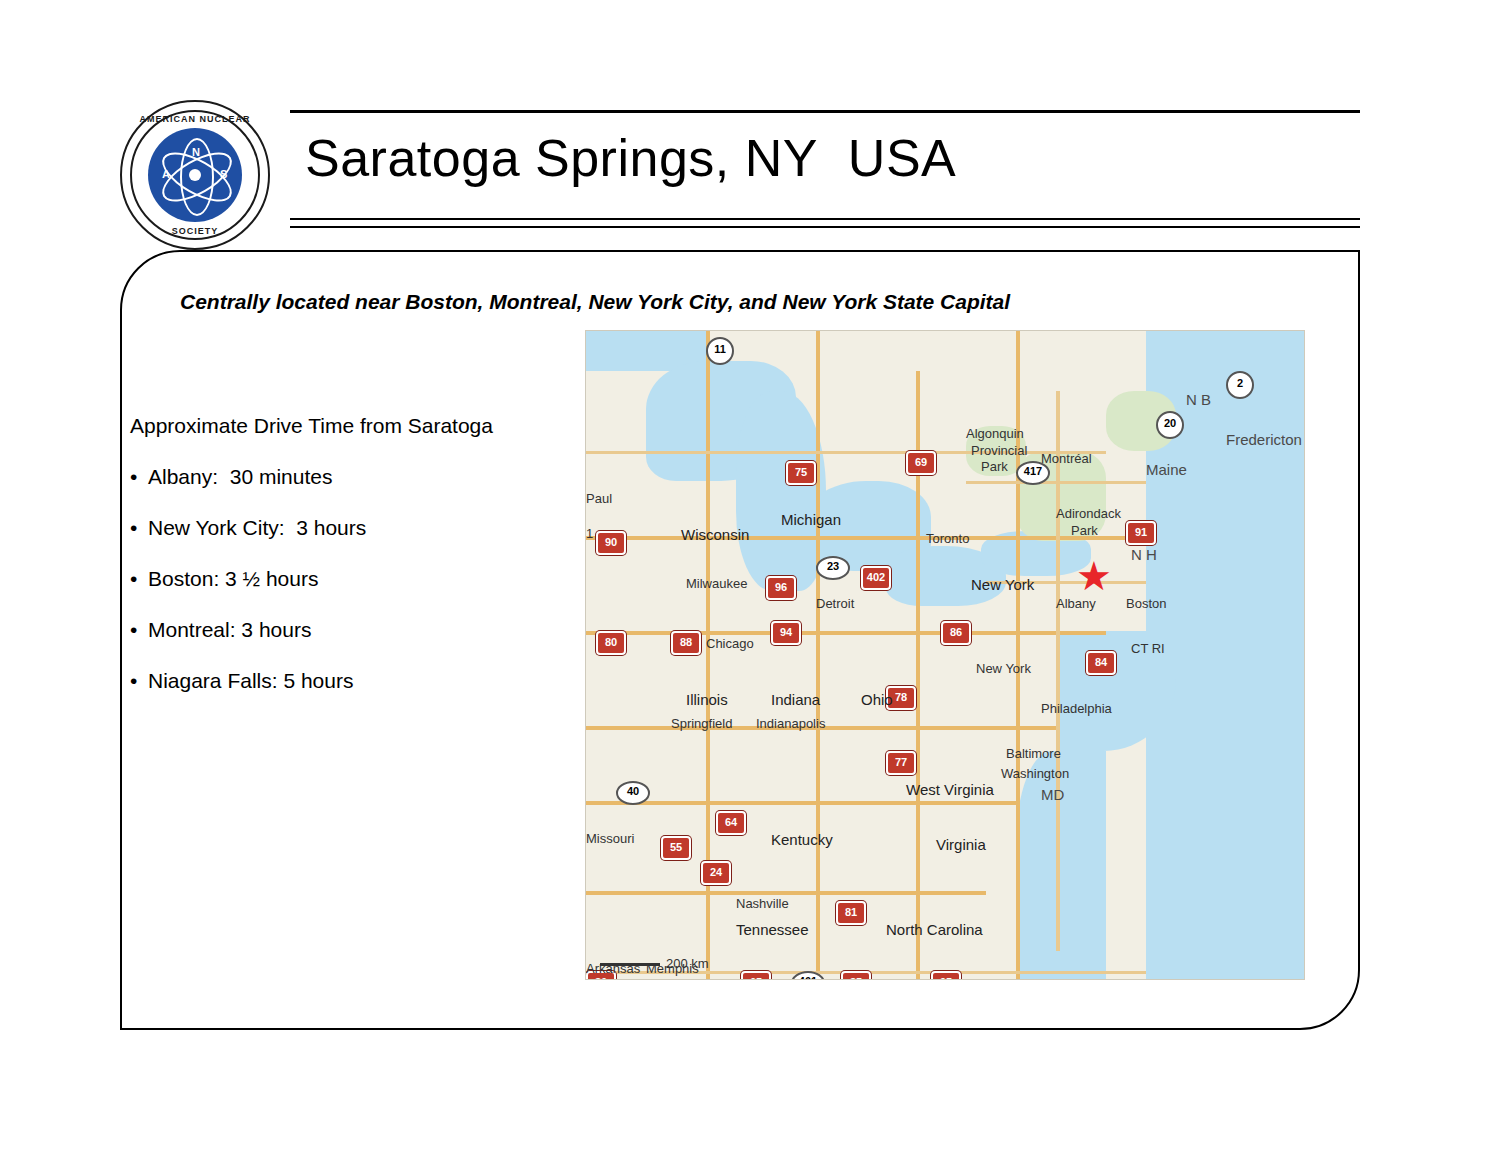Saratoga Springs, NY USA
AMERICAN NUCLEAR
A N S
SOCIETY
Centrally located near Boston, Montreal, New York City, and New York State Capital
Approximate Drive Time from Saratoga
Albany: 30 minutes
New York City: 3 hours
Boston: 3 ½ hours
Montreal: 3 hours
Niagara Falls: 5 hours
11
2
20
75
69
417
91
90
23
402
96
94
80
88
86
84
78
77
40
64
55
24
81
65
401
85
95
80
Paul
1
Wisconsin
Michigan
Toronto
Milwaukee
Detroit
Chicago
New York
Albany
Boston
CT RI
New York
Illinois
Indiana
Ohio
Springfield
Indianapolis
Philadelphia
Baltimore
Washington
West Virginia
MD
Missouri
Kentucky
Virginia
Nashville
Tennessee
North Carolina
Arkansas
Memphis
N B
Fredericton
Maine
N H
Montréal
Algonquin
Provincial
Park
Adirondack
Park
★
200 km